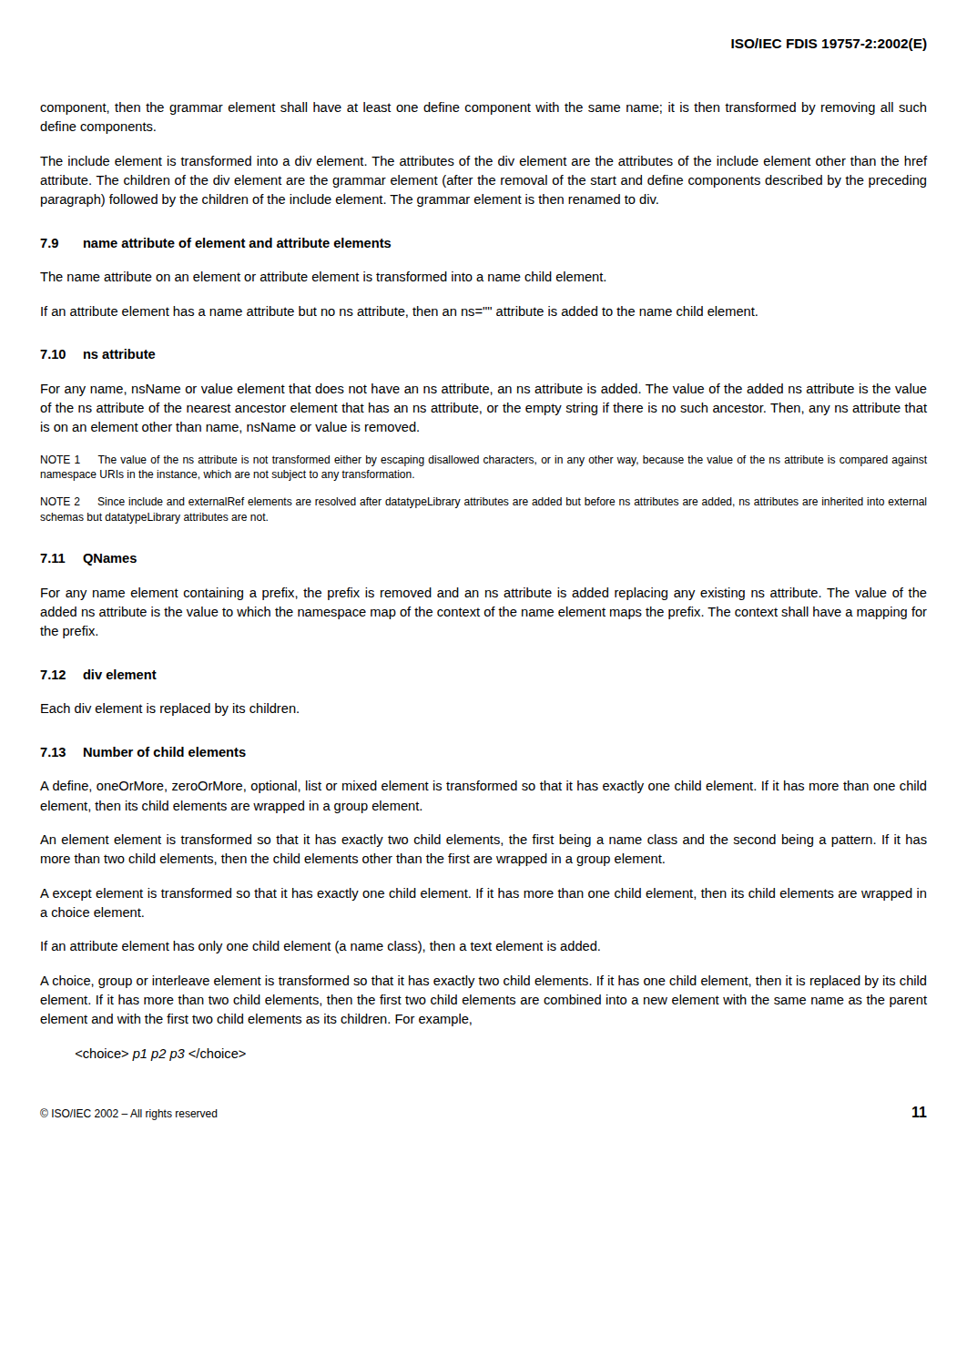ISO/IEC FDIS 19757-2:2002(E)
component, then the grammar element shall have at least one define component with the same name; it is then transformed by removing all such define components.
The include element is transformed into a div element. The attributes of the div element are the attributes of the include element other than the href attribute. The children of the div element are the grammar element (after the removal of the start and define components described by the preceding paragraph) followed by the children of the include element. The grammar element is then renamed to div.
7.9name attribute of element and attribute elements
The name attribute on an element or attribute element is transformed into a name child element.
If an attribute element has a name attribute but no ns attribute, then an ns="" attribute is added to the name child element.
7.10ns attribute
For any name, nsName or value element that does not have an ns attribute, an ns attribute is added. The value of the added ns attribute is the value of the ns attribute of the nearest ancestor element that has an ns attribute, or the empty string if there is no such ancestor. Then, any ns attribute that is on an element other than name, nsName or value is removed.
NOTE 1 The value of the ns attribute is not transformed either by escaping disallowed characters, or in any other way, because the value of the ns attribute is compared against namespace URIs in the instance, which are not subject to any transformation.
NOTE 2 Since include and externalRef elements are resolved after datatypeLibrary attributes are added but before ns attributes are added, ns attributes are inherited into external schemas but datatypeLibrary attributes are not.
7.11 QNames
For any name element containing a prefix, the prefix is removed and an ns attribute is added replacing any existing ns attribute. The value of the added ns attribute is the value to which the namespace map of the context of the name element maps the prefix. The context shall have a mapping for the prefix.
7.12div element
Each div element is replaced by its children.
7.13 Number of child elements
A define, oneOrMore, zeroOrMore, optional, list or mixed element is transformed so that it has exactly one child element. If it has more than one child element, then its child elements are wrapped in a group element.
An element element is transformed so that it has exactly two child elements, the first being a name class and the second being a pattern. If it has more than two child elements, then the child elements other than the first are wrapped in a group element.
A except element is transformed so that it has exactly one child element. If it has more than one child element, then its child elements are wrapped in a choice element.
If an attribute element has only one child element (a name class), then a text element is added.
A choice, group or interleave element is transformed so that it has exactly two child elements. If it has one child element, then it is replaced by its child element. If it has more than two child elements, then the first two child elements are combined into a new element with the same name as the parent element and with the first two child elements as its children. For example,
<choice> p1 p2 p3 </choice>
© ISO/IEC 2002 – All rights reserved 11